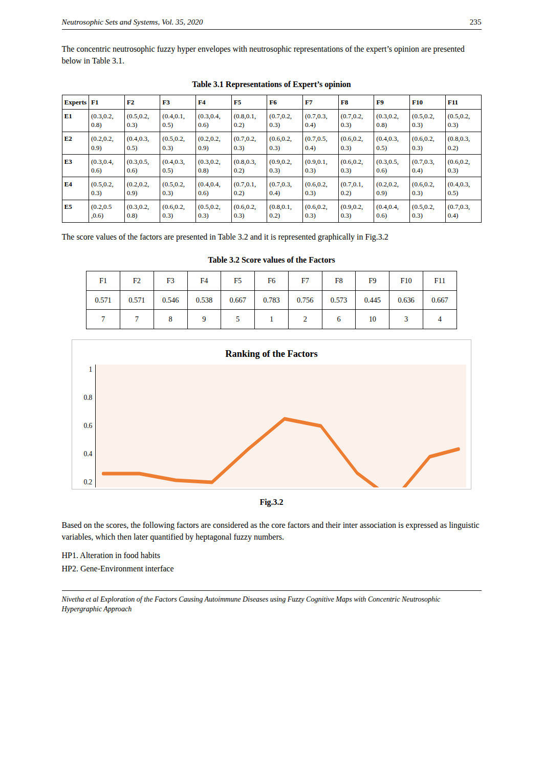Neutrosophic Sets and Systems, Vol. 35, 2020 235
The concentric neutrosophic fuzzy hyper envelopes with neutrosophic representations of the expert’s opinion are presented below in Table 3.1.
Table 3.1 Representations of Expert’s opinion
| Experts | F1 | F2 | F3 | F4 | F5 | F6 | F7 | F8 | F9 | F10 | F11 |
| --- | --- | --- | --- | --- | --- | --- | --- | --- | --- | --- | --- |
| E1 | (0.3,0.2, 0.8) | (0.5,0.2, 0.3) | (0.4,0.1, 0.5) | (0.3,0.4, 0.6) | (0.8,0.1, 0.2) | (0.7,0.2, 0.3) | (0.7,0.3, 0.4) | (0.7,0.2, 0.3) | (0.3,0.2, 0.8) | (0.5,0.2, 0.3) | (0.5,0.2, 0.3) |
| E2 | (0.2,0.2, 0.9) | (0.4,0.3, 0.5) | (0.5,0.2, 0.3) | (0.2,0.2, 0.9) | (0.7,0.2, 0.3) | (0.6,0.2, 0.3) | (0.7,0.5, 0.4) | (0.6,0.2, 0.3) | (0.4,0.3, 0.5) | (0.6,0.2, 0.3) | (0.8,0.3, 0.2) |
| E3 | (0.3,0.4, 0.6) | (0.3,0.5, 0.6) | (0.4,0.3, 0.5) | (0.3,0.2, 0.8) | (0.8,0.3, 0.2) | (0.9,0.2, 0.3) | (0.9,0.1, 0.3) | (0.6,0.2, 0.3) | (0.3,0.5, 0.6) | (0.7,0.3, 0.4) | (0.6,0.2, 0.3) |
| E4 | (0.5,0.2, 0.3) | (0.2,0.2, 0.9) | (0.5,0.2, 0.3) | (0.4,0.4, 0.6) | (0.7,0.1, 0.2) | (0.7,0.3, 0.4) | (0.6,0.2, 0.3) | (0.7,0.1, 0.2) | (0.2,0.2, 0.9) | (0.6,0.2, 0.3) | (0.4,0.3, 0.5) |
| E5 | (0.2,0.5 ,0.6) | (0.3,0.2, 0.8) | (0.6,0.2, 0.3) | (0.5,0.2, 0.3) | (0.6,0.2, 0.3) | (0.8,0.1, 0.2) | (0.6,0.2, 0.3) | (0.9,0.2, 0.3) | (0.4,0.4, 0.6) | (0.5,0.2, 0.3) | (0.7,0.3, 0.4) |
The score values of the factors are presented in Table 3.2 and it is represented graphically in Fig.3.2
Table 3.2 Score values of the Factors
| F1 | F2 | F3 | F4 | F5 | F6 | F7 | F8 | F9 | F10 | F11 |
| 0.571 | 0.571 | 0.546 | 0.538 | 0.667 | 0.783 | 0.756 | 0.573 | 0.445 | 0.636 | 0.667 |
| 7 | 7 | 8 | 9 | 5 | 1 | 2 | 6 | 10 | 3 | 4 |
Ranking of the Factors
1 0.8 0.6 0.4 0.2
Fig.3.2
Based on the scores, the following factors are considered as the core factors and their inter association is expressed as linguistic variables, which then later quantified by heptagonal fuzzy numbers.
HP1. Alteration in food habits
HP2. Gene-Environment interface
Nivetha et al Exploration of the Factors Causing Autoimmune Diseases using Fuzzy Cognitive Maps with Concentric Neutrosophic Hypergraphic Approach